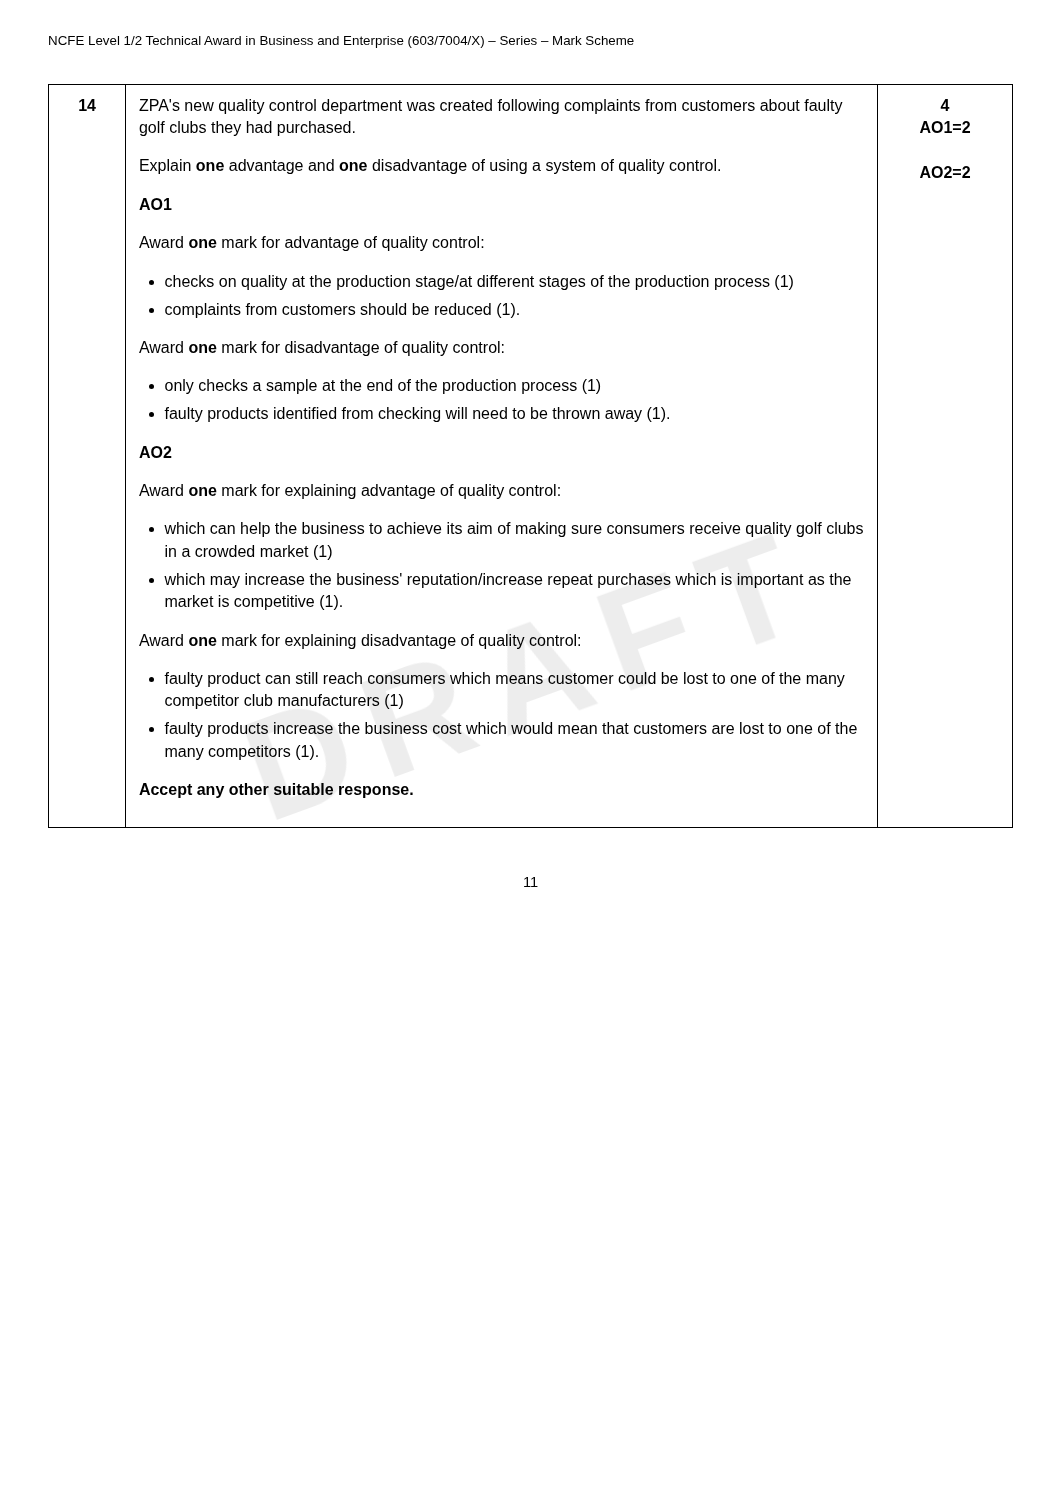DRAFT
NCFE Level 1/2 Technical Award in Business and Enterprise (603/7004/X) – Series – Mark Scheme
| 14 | ZPA's new quality control department was created following complaints from customers about faulty golf clubs they had purchased. Explain one advantage and one disadvantage of using a system of quality control. AO1 Award one mark for advantage of quality control: checks on quality at the production stage/at different stages of the production process (1) complaints from customers should be reduced (1). Award one mark for disadvantage of quality control: only checks a sample at the end of the production process (1) faulty products identified from checking will need to be thrown away (1). AO2 Award one mark for explaining advantage of quality control: which can help the business to achieve its aim of making sure consumers receive quality golf clubs in a crowded market (1) which may increase the business' reputation/increase repeat purchases which is important as the market is competitive (1). Award one mark for explaining disadvantage of quality control: faulty product can still reach consumers which means customer could be lost to one of the many competitor club manufacturers (1) faulty products increase the business cost which would mean that customers are lost to one of the many competitors (1). Accept any other suitable response. | 4 AO1=2 AO2=2 |
11